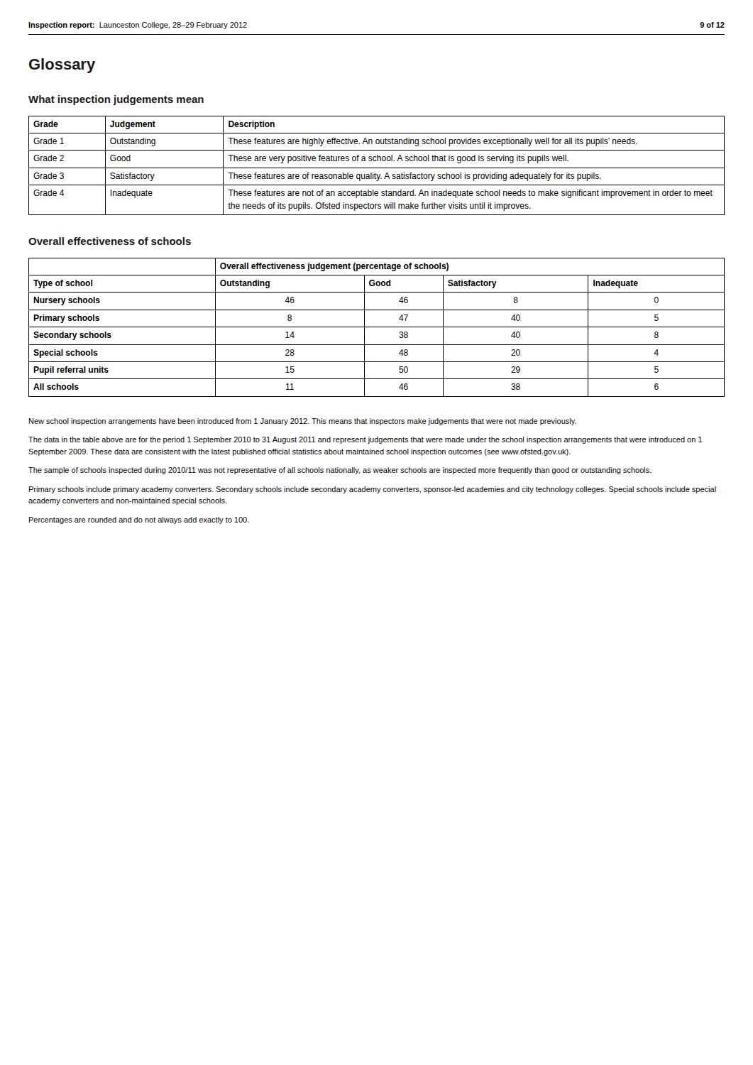Inspection report: Launceston College, 28–29 February 2012
9 of 12
Glossary
What inspection judgements mean
| Grade | Judgement | Description |
| --- | --- | --- |
| Grade 1 | Outstanding | These features are highly effective. An outstanding school provides exceptionally well for all its pupils’ needs. |
| Grade 2 | Good | These are very positive features of a school. A school that is good is serving its pupils well. |
| Grade 3 | Satisfactory | These features are of reasonable quality. A satisfactory school is providing adequately for its pupils. |
| Grade 4 | Inadequate | These features are not of an acceptable standard. An inadequate school needs to make significant improvement in order to meet the needs of its pupils. Ofsted inspectors will make further visits until it improves. |
Overall effectiveness of schools
| | Overall effectiveness judgement (percentage of schools) |
| --- | --- |
| Type of school | Outstanding | Good | Satisfactory | Inadequate |
| Nursery schools | 46 | 46 | 8 | 0 |
| Primary schools | 8 | 47 | 40 | 5 |
| Secondary schools | 14 | 38 | 40 | 8 |
| Special schools | 28 | 48 | 20 | 4 |
| Pupil referral units | 15 | 50 | 29 | 5 |
| All schools | 11 | 46 | 38 | 6 |
New school inspection arrangements have been introduced from 1 January 2012. This means that inspectors make judgements that were not made previously.
The data in the table above are for the period 1 September 2010 to 31 August 2011 and represent judgements that were made under the school inspection arrangements that were introduced on 1 September 2009. These data are consistent with the latest published official statistics about maintained school inspection outcomes (see www.ofsted.gov.uk).
The sample of schools inspected during 2010/11 was not representative of all schools nationally, as weaker schools are inspected more frequently than good or outstanding schools.
Primary schools include primary academy converters. Secondary schools include secondary academy converters, sponsor-led academies and city technology colleges. Special schools include special academy converters and non-maintained special schools.
Percentages are rounded and do not always add exactly to 100.